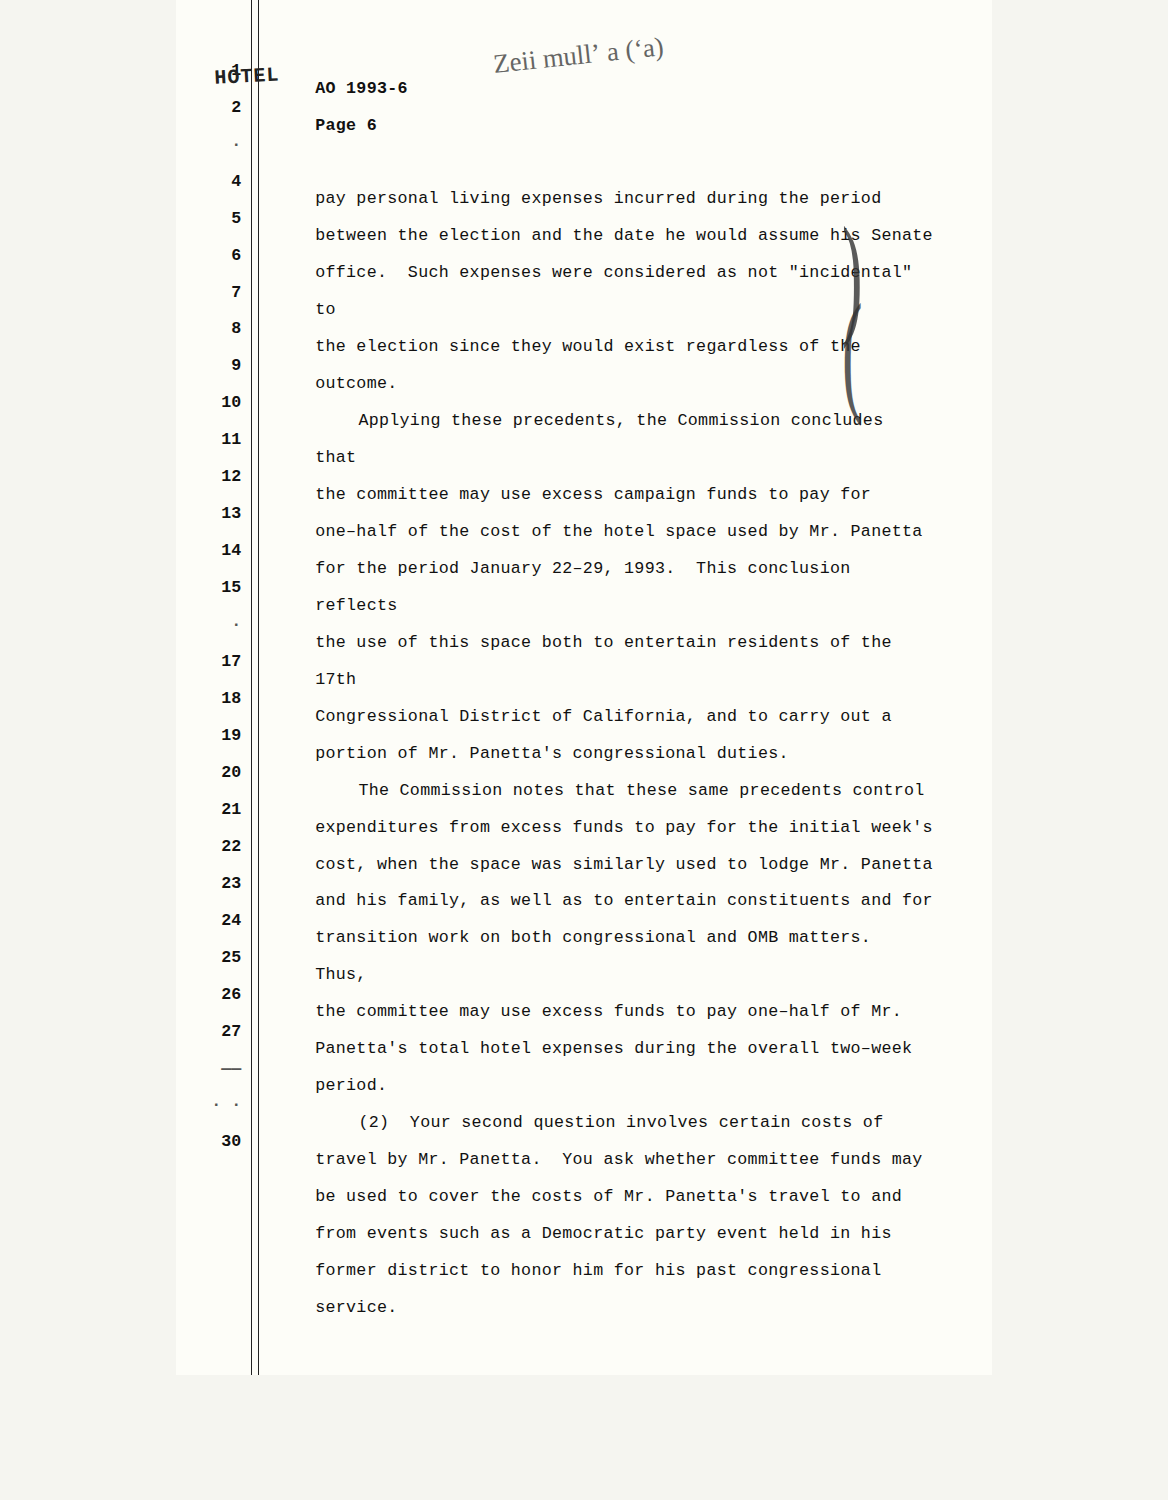1 2 · 4 5 6 7 8 9 10 11 12 13 14 15 · 17 18 19 20 21 22 23 24 25 26 27 —— · · 30
Zeii mull’ a (‘a)
)
HOTEL
)
AO 1993-6 Page 6
pay personal living expenses incurred during the period
between the election and the date he would assume his Senate
office. Such expenses were considered as not "incidental" to
the election since they would exist regardless of the
outcome.
Applying these precedents, the Commission concludes that
the committee may use excess campaign funds to pay for
one–half of the cost of the hotel space used by Mr. Panetta
for the period January 22–29, 1993. This conclusion reflects
the use of this space both to entertain residents of the 17th
Congressional District of California, and to carry out a
portion of Mr. Panetta's congressional duties.
The Commission notes that these same precedents control
expenditures from excess funds to pay for the initial week's
cost, when the space was similarly used to lodge Mr. Panetta
and his family, as well as to entertain constituents and for
transition work on both congressional and OMB matters. Thus,
the committee may use excess funds to pay one–half of Mr.
Panetta's total hotel expenses during the overall two–week
period.
(2) Your second question involves certain costs of
travel by Mr. Panetta. You ask whether committee funds may
be used to cover the costs of Mr. Panetta's travel to and
from events such as a Democratic party event held in his
former district to honor him for his past congressional
service.